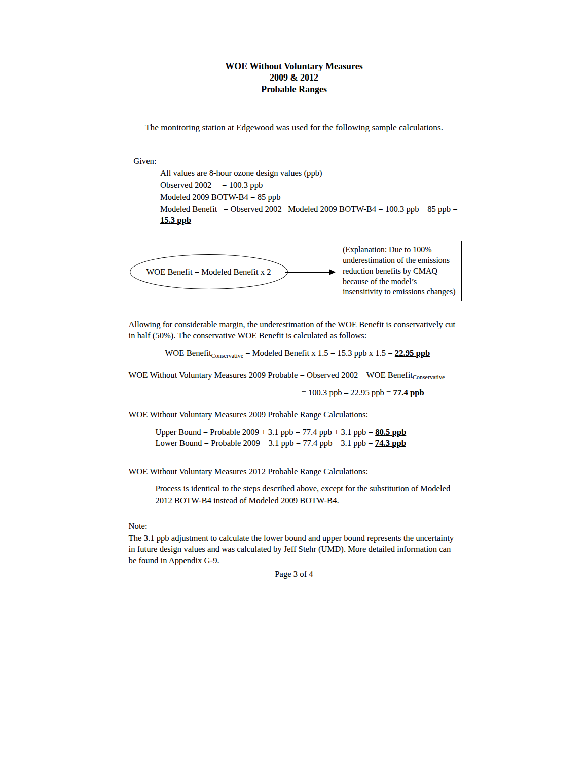WOE Without Voluntary Measures
2009 & 2012
Probable Ranges
The monitoring station at Edgewood was used for the following sample calculations.
Given:
All values are 8-hour ozone design values (ppb)
Observed 2002 = 100.3 ppb
Modeled 2009 BOTW-B4 = 85 ppb
Modeled Benefit = Observed 2002 –Modeled 2009 BOTW-B4 = 100.3 ppb – 85 ppb = 15.3 ppb
WOE Benefit = Modeled Benefit x 2
(Explanation: Due to 100% underestimation of the emissions reduction benefits by CMAQ because of the model’s insensitivity to emissions changes)
Allowing for considerable margin, the underestimation of the WOE Benefit is conservatively cut in half (50%). The conservative WOE Benefit is calculated as follows:
WOE BenefitConservative = Modeled Benefit x 1.5 = 15.3 ppb x 1.5 = 22.95 ppb
WOE Without Voluntary Measures 2009 Probable = Observed 2002 – WOE BenefitConservative
= 100.3 ppb – 22.95 ppb = 77.4 ppb
WOE Without Voluntary Measures 2009 Probable Range Calculations:
Upper Bound = Probable 2009 + 3.1 ppb = 77.4 ppb + 3.1 ppb = 80.5 ppb
Lower Bound = Probable 2009 – 3.1 ppb = 77.4 ppb – 3.1 ppb = 74.3 ppb
WOE Without Voluntary Measures 2012 Probable Range Calculations:
Process is identical to the steps described above, except for the substitution of Modeled 2012 BOTW-B4 instead of Modeled 2009 BOTW-B4.
Note:
The 3.1 ppb adjustment to calculate the lower bound and upper bound represents the uncertainty in future design values and was calculated by Jeff Stehr (UMD). More detailed information can be found in Appendix G-9.
Page 3 of 4